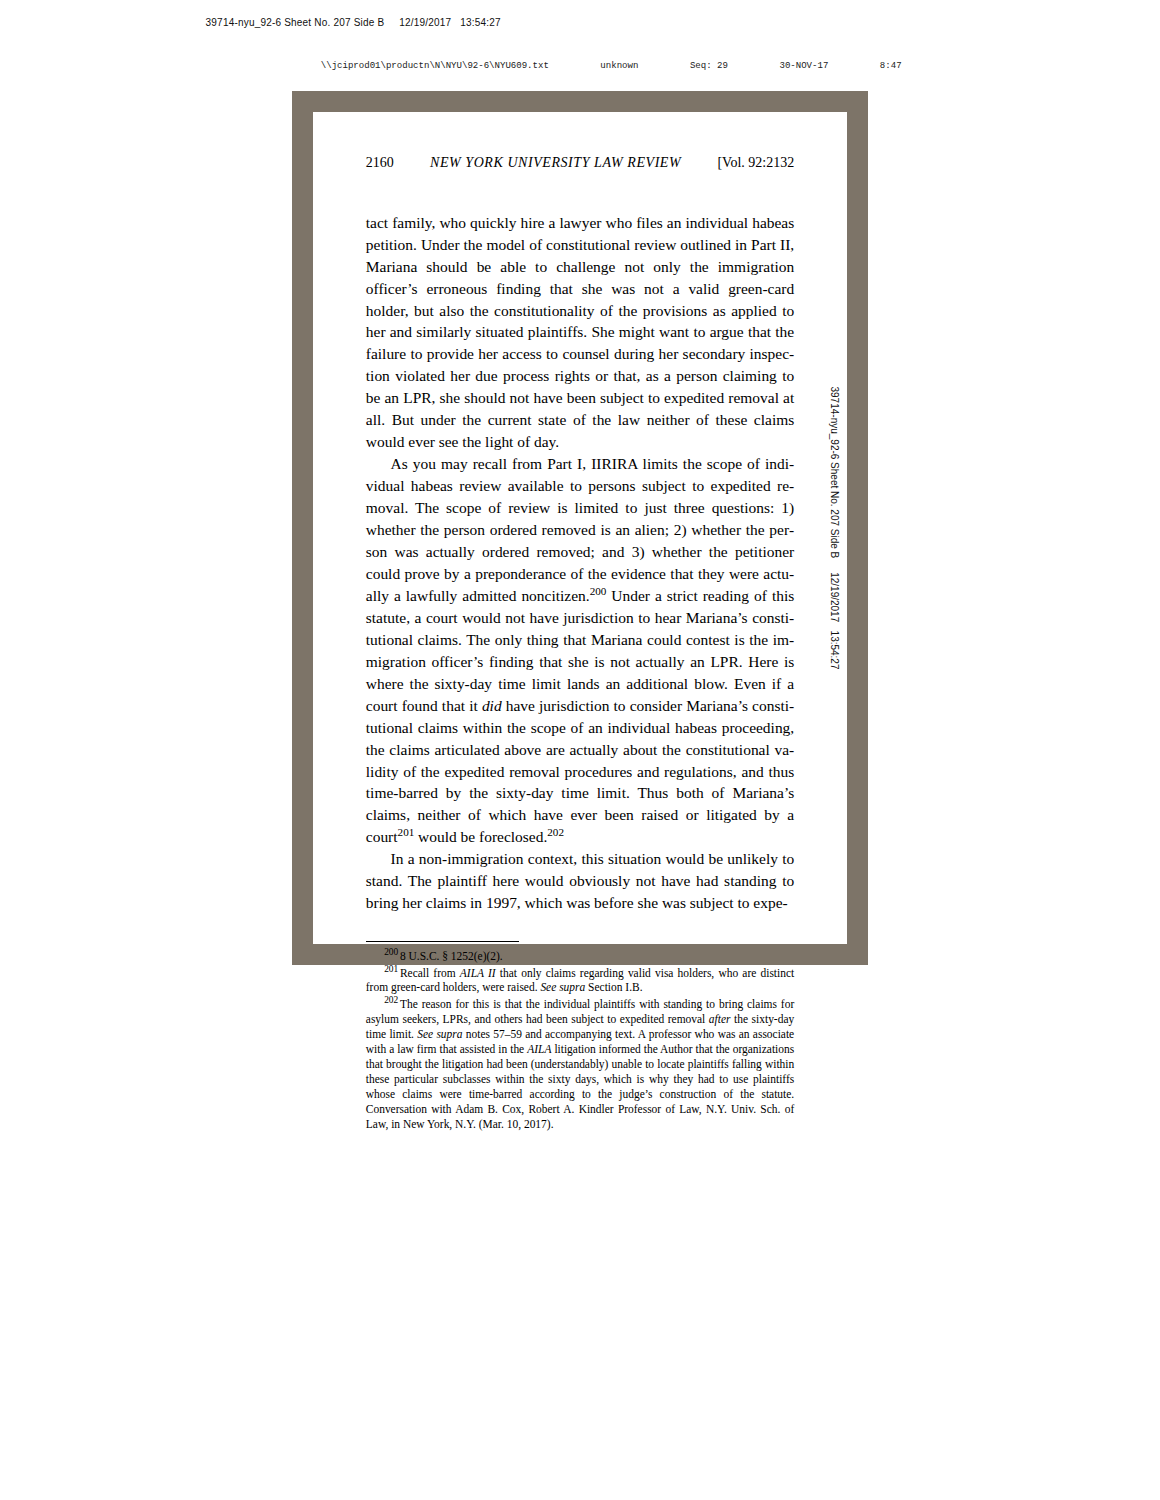39714-nyu_92-6 Sheet No. 207 Side B 12/19/2017 13:54:27
\\jciprod01\productn\N\NYU\92-6\NYU609.txt unknown Seq: 29 30-NOV-17 8:47
2160 NEW YORK UNIVERSITY LAW REVIEW [Vol. 92:2132
tact family, who quickly hire a lawyer who files an individual habeas petition. Under the model of constitutional review outlined in Part II, Mariana should be able to challenge not only the immigration officer’s erroneous finding that she was not a valid green-card holder, but also the constitutionality of the provisions as applied to her and similarly situated plaintiffs. She might want to argue that the failure to provide her access to counsel during her secondary inspection violated her due process rights or that, as a person claiming to be an LPR, she should not have been subject to expedited removal at all. But under the current state of the law neither of these claims would ever see the light of day.
As you may recall from Part I, IIRIRA limits the scope of individual habeas review available to persons subject to expedited removal. The scope of review is limited to just three questions: 1) whether the person ordered removed is an alien; 2) whether the person was actually ordered removed; and 3) whether the petitioner could prove by a preponderance of the evidence that they were actually a lawfully admitted noncitizen.200 Under a strict reading of this statute, a court would not have jurisdiction to hear Mariana’s constitutional claims. The only thing that Mariana could contest is the immigration officer’s finding that she is not actually an LPR. Here is where the sixty-day time limit lands an additional blow. Even if a court found that it did have jurisdiction to consider Mariana’s constitutional claims within the scope of an individual habeas proceeding, the claims articulated above are actually about the constitutional validity of the expedited removal procedures and regulations, and thus time-barred by the sixty-day time limit. Thus both of Mariana’s claims, neither of which have ever been raised or litigated by a court201 would be foreclosed.202
In a non-immigration context, this situation would be unlikely to stand. The plaintiff here would obviously not have had standing to bring her claims in 1997, which was before she was subject to expe-
2008 U.S.C. § 1252(e)(2).
201 Recall from AILA II that only claims regarding valid visa holders, who are distinct from green-card holders, were raised. See supra Section I.B.
202 The reason for this is that the individual plaintiffs with standing to bring claims for asylum seekers, LPRs, and others had been subject to expedited removal after the sixty-day time limit. See supra notes 57–59 and accompanying text. A professor who was an associate with a law firm that assisted in the AILA litigation informed the Author that the organizations that brought the litigation had been (understandably) unable to locate plaintiffs falling within these particular subclasses within the sixty days, which is why they had to use plaintiffs whose claims were time-barred according to the judge’s construction of the statute. Conversation with Adam B. Cox, Robert A. Kindler Professor of Law, N.Y. Univ. Sch. of Law, in New York, N.Y. (Mar. 10, 2017).
39714-nyu_92-6 Sheet No. 207 Side B 12/19/2017 13:54:27